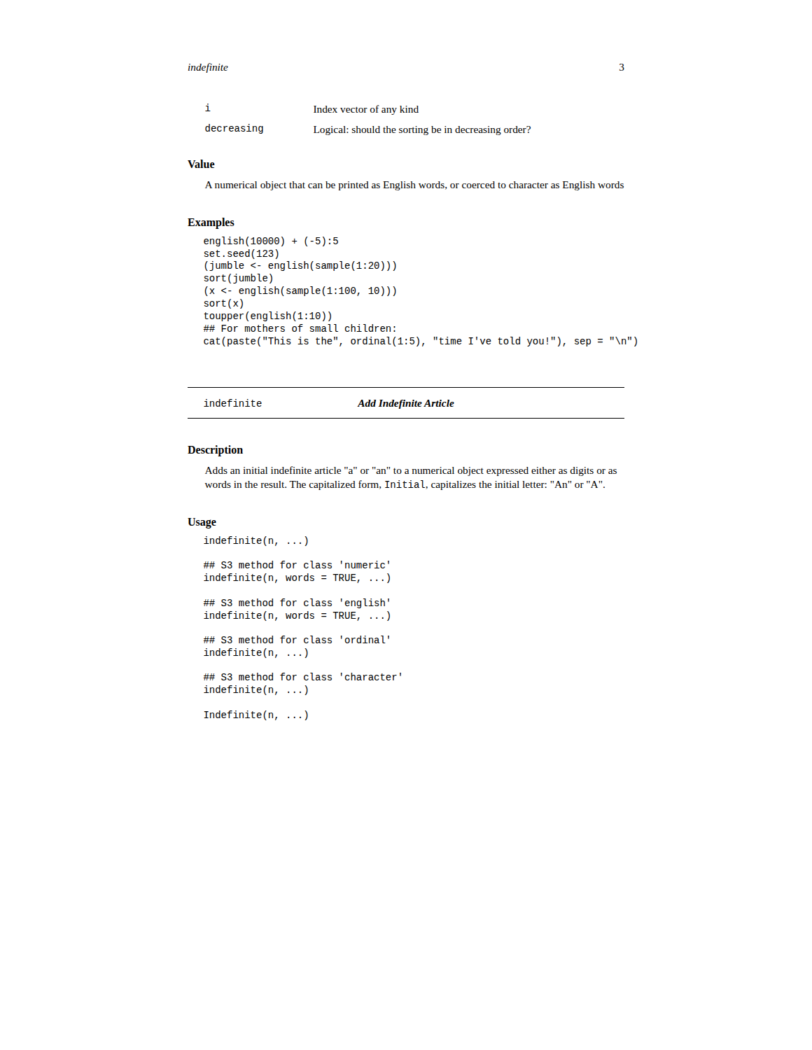indefinite 3
i
Index vector of any kind
decreasing
Logical: should the sorting be in decreasing order?
Value
A numerical object that can be printed as English words, or coerced to character as English words
Examples
english(10000) + (-5):5
set.seed(123)
(jumble <- english(sample(1:20)))
sort(jumble)
(x <- english(sample(1:100, 10)))
sort(x)
toupper(english(1:10))
## For mothers of small children:
cat(paste("This is the", ordinal(1:5), "time I've told you!"), sep = "\n")
indefinite Add Indefinite Article
Description
Adds an initial indefinite article "a" or "an" to a numerical object expressed either as digits or as words in the result. The capitalized form, Initial, capitalizes the initial letter: "An" or "A".
Usage
indefinite(n, ...)
## S3 method for class 'numeric'
indefinite(n, words = TRUE, ...)
## S3 method for class 'english'
indefinite(n, words = TRUE, ...)
## S3 method for class 'ordinal'
indefinite(n, ...)
## S3 method for class 'character'
indefinite(n, ...)
Indefinite(n, ...)